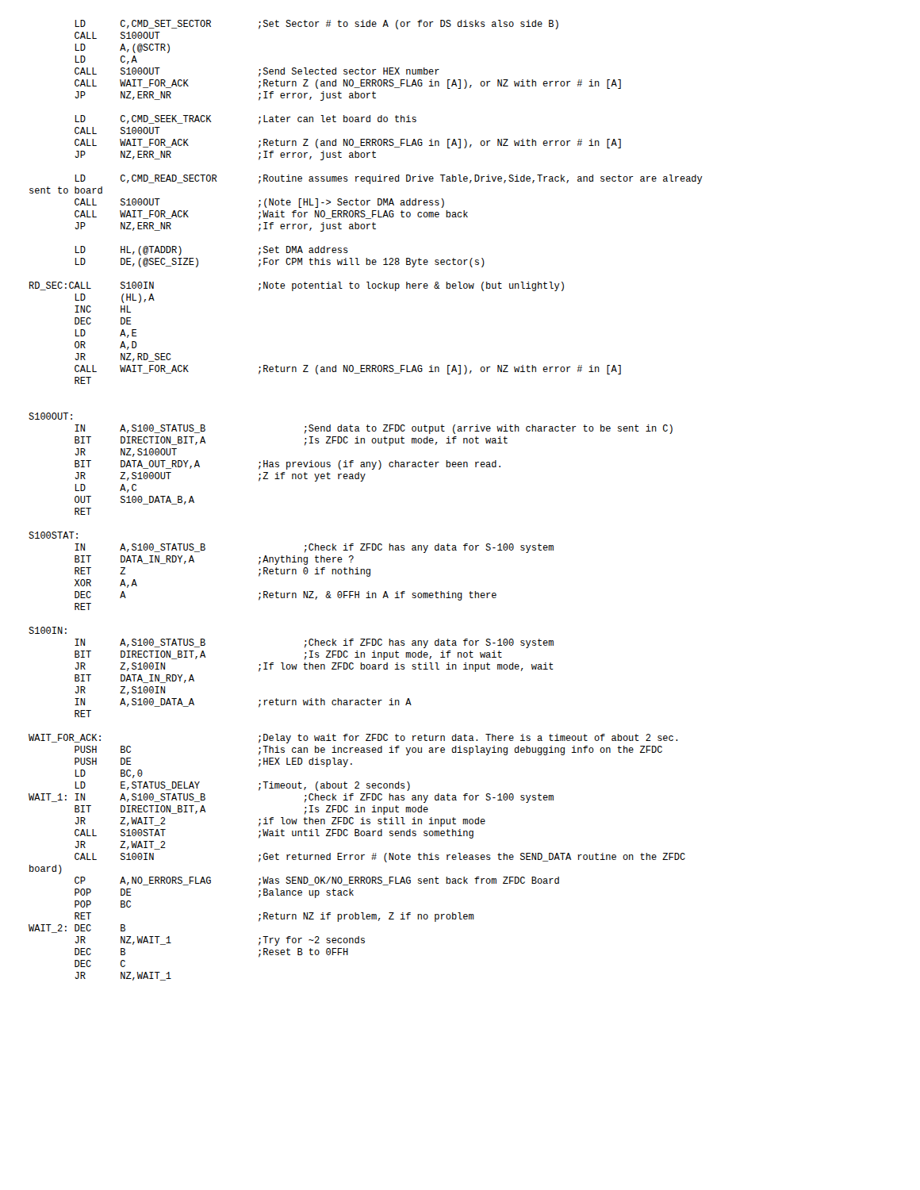LD      C,CMD_SET_SECTOR        ;Set Sector # to side A (or for DS disks also side B)
        CALL    S100OUT
        LD      A,(@SCTR)
        LD      C,A
        CALL    S100OUT                 ;Send Selected sector HEX number
        CALL    WAIT_FOR_ACK            ;Return Z (and NO_ERRORS_FLAG in [A]), or NZ with error # in [A]
        JP      NZ,ERR_NR               ;If error, just abort

        LD      C,CMD_SEEK_TRACK        ;Later can let board do this
        CALL    S100OUT
        CALL    WAIT_FOR_ACK            ;Return Z (and NO_ERRORS_FLAG in [A]), or NZ with error # in [A]
        JP      NZ,ERR_NR               ;If error, just abort

        LD      C,CMD_READ_SECTOR       ;Routine assumes required Drive Table,Drive,Side,Track, and sector are already
sent to board
        CALL    S100OUT                 ;(Note [HL]-> Sector DMA address)
        CALL    WAIT_FOR_ACK            ;Wait for NO_ERRORS_FLAG to come back
        JP      NZ,ERR_NR               ;If error, just abort

        LD      HL,(@TADDR)             ;Set DMA address
        LD      DE,(@SEC_SIZE)          ;For CPM this will be 128 Byte sector(s)

RD_SEC:CALL     S100IN                  ;Note potential to lockup here & below (but unlightly)
        LD      (HL),A
        INC     HL
        DEC     DE
        LD      A,E
        OR      A,D
        JR      NZ,RD_SEC
        CALL    WAIT_FOR_ACK            ;Return Z (and NO_ERRORS_FLAG in [A]), or NZ with error # in [A]
        RET


S100OUT:
        IN      A,S100_STATUS_B                 ;Send data to ZFDC output (arrive with character to be sent in C)
        BIT     DIRECTION_BIT,A                 ;Is ZFDC in output mode, if not wait
        JR      NZ,S100OUT
        BIT     DATA_OUT_RDY,A          ;Has previous (if any) character been read.
        JR      Z,S100OUT               ;Z if not yet ready
        LD      A,C
        OUT     S100_DATA_B,A
        RET

S100STAT:
        IN      A,S100_STATUS_B                 ;Check if ZFDC has any data for S-100 system
        BIT     DATA_IN_RDY,A           ;Anything there ?
        RET     Z                       ;Return 0 if nothing
        XOR     A,A
        DEC     A                       ;Return NZ, & 0FFH in A if something there
        RET

S100IN:
        IN      A,S100_STATUS_B                 ;Check if ZFDC has any data for S-100 system
        BIT     DIRECTION_BIT,A                 ;Is ZFDC in input mode, if not wait
        JR      Z,S100IN                ;If low then ZFDC board is still in input mode, wait
        BIT     DATA_IN_RDY,A
        JR      Z,S100IN
        IN      A,S100_DATA_A           ;return with character in A
        RET

WAIT_FOR_ACK:                           ;Delay to wait for ZFDC to return data. There is a timeout of about 2 sec.
        PUSH    BC                      ;This can be increased if you are displaying debugging info on the ZFDC
        PUSH    DE                      ;HEX LED display.
        LD      BC,0
        LD      E,STATUS_DELAY          ;Timeout, (about 2 seconds)
WAIT_1: IN      A,S100_STATUS_B                 ;Check if ZFDC has any data for S-100 system
        BIT     DIRECTION_BIT,A                 ;Is ZFDC in input mode
        JR      Z,WAIT_2                ;if low then ZFDC is still in input mode
        CALL    S100STAT                ;Wait until ZFDC Board sends something
        JR      Z,WAIT_2
        CALL    S100IN                  ;Get returned Error # (Note this releases the SEND_DATA routine on the ZFDC
board)
        CP      A,NO_ERRORS_FLAG        ;Was SEND_OK/NO_ERRORS_FLAG sent back from ZFDC Board
        POP     DE                      ;Balance up stack
        POP     BC
        RET                             ;Return NZ if problem, Z if no problem
WAIT_2: DEC     B
        JR      NZ,WAIT_1               ;Try for ~2 seconds
        DEC     B                       ;Reset B to 0FFH
        DEC     C
        JR      NZ,WAIT_1